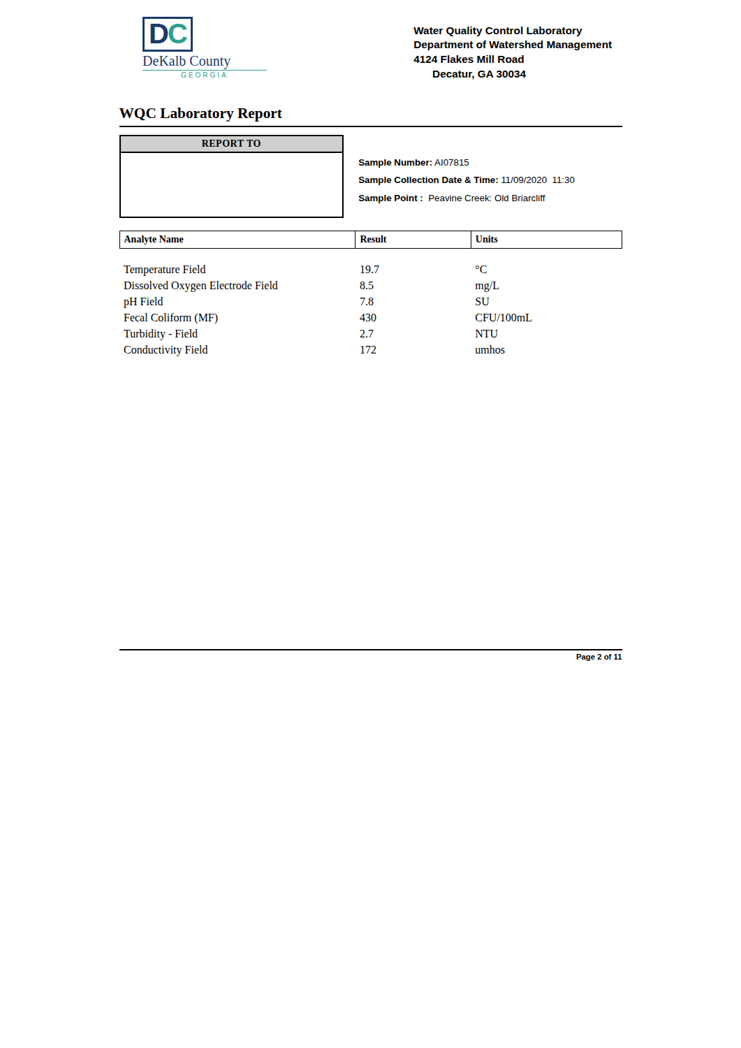DC
DeKalb County
GEORGIA
Water Quality Control Laboratory
Department of Watershed Management
4124 Flakes Mill Road
Decatur, GA 30034
WQC Laboratory Report
REPORT TO
Sample Number: AI07815
Sample Collection Date & Time: 11/09/2020 11:30
Sample Point : Peavine Creek: Old Briarcliff
| Analyte Name | Result | Units |
| --- | --- | --- |
| Temperature Field | 19.7 | °C |
| Dissolved Oxygen Electrode Field | 8.5 | mg/L |
| pH Field | 7.8 | SU |
| Fecal Coliform (MF) | 430 | CFU/100mL |
| Turbidity - Field | 2.7 | NTU |
| Conductivity Field | 172 | umhos |
Page 2 of 11